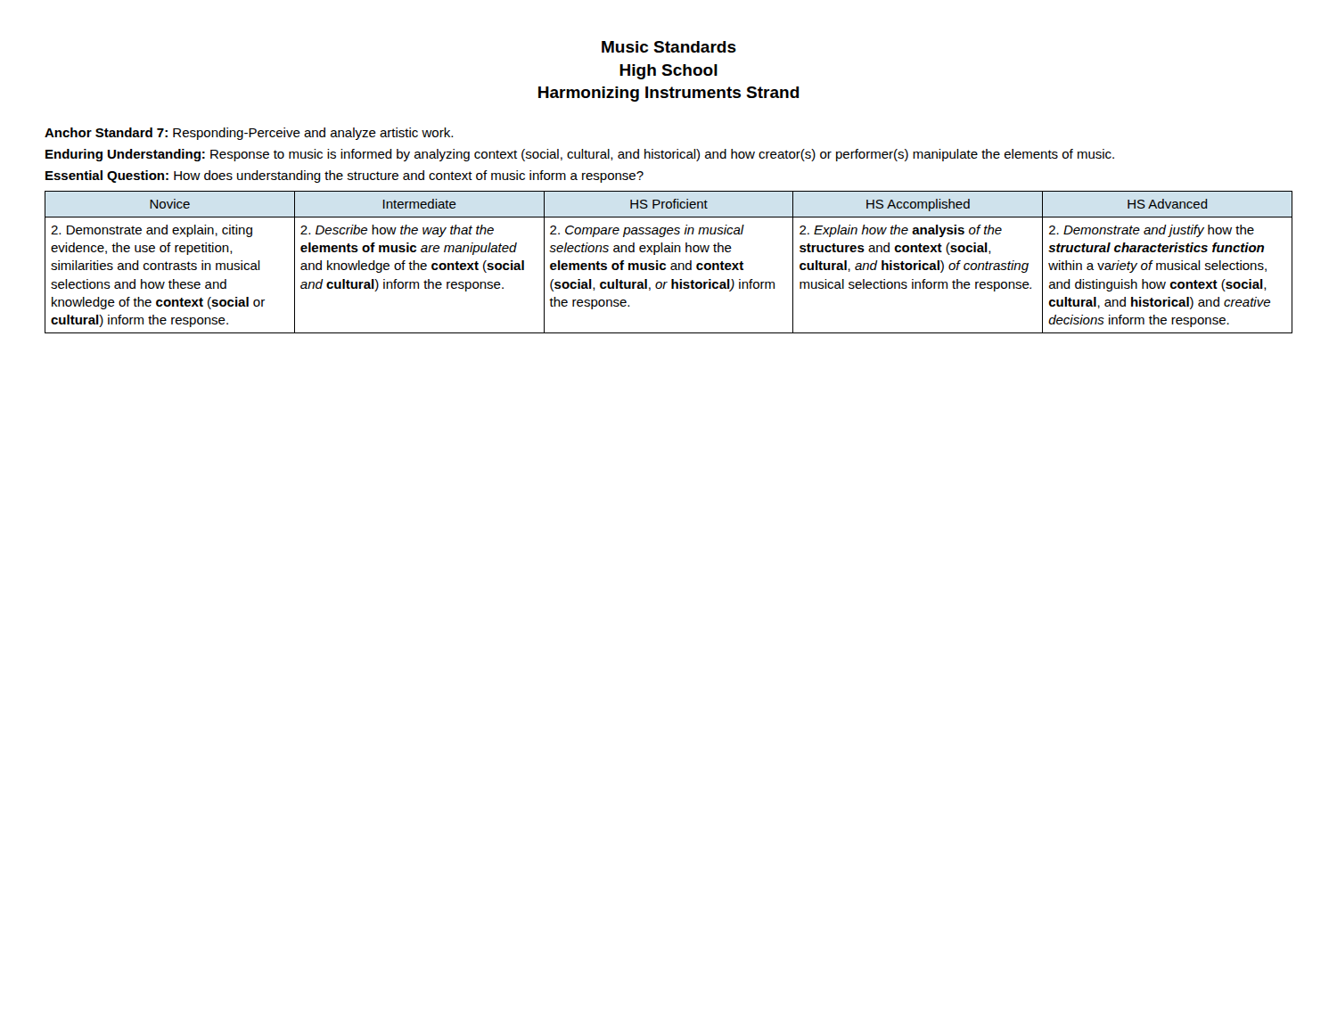Music Standards
High School
Harmonizing Instruments Strand
Anchor Standard 7: Responding-Perceive and analyze artistic work.
Enduring Understanding: Response to music is informed by analyzing context (social, cultural, and historical) and how creator(s) or performer(s) manipulate the elements of music.
Essential Question: How does understanding the structure and context of music inform a response?
| Novice | Intermediate | HS Proficient | HS Accomplished | HS Advanced |
| --- | --- | --- | --- | --- |
| 2. Demonstrate and explain, citing evidence, the use of repetition, similarities and contrasts in musical selections and how these and knowledge of the context ( social or cultural ) inform the response. | 2. Describe how the way that the elements of music are manipulated and knowledge of the context ( social and cultural ) inform the response. | 2. Compare passages in musical selections and explain how the elements of music and context ( social , cultural , or historical ) inform the response. | 2. Explain how the analysis of the structures and context ( social , cultural , and historical ) of contrasting musical selections inform the response . | 2. Demonstrate and justify how the structural characteristics function within a va riety of musical selections, and distinguish how context ( social , cultural , and historical ) and creative decisions inform the response. |